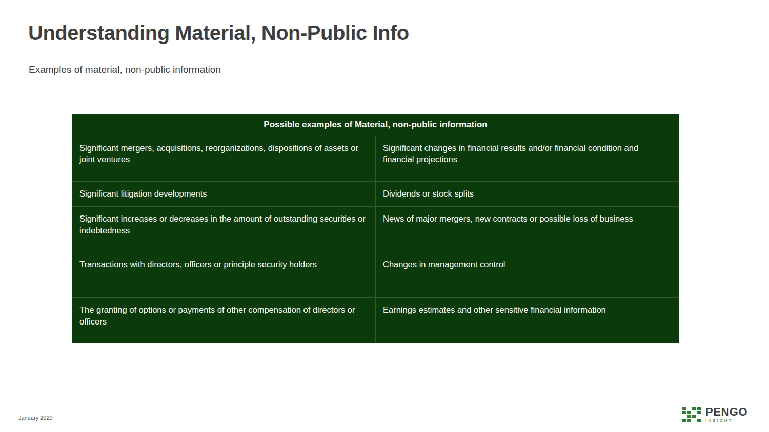Understanding Material, Non-Public Info
Examples of material, non-public information
Possible examples of Material, non-public information
| Significant mergers, acquisitions, reorganizations, dispositions of assets or joint ventures | Significant changes in financial results and/or financial condition and financial projections |
| Significant litigation developments | Dividends or stock splits |
| Significant increases or decreases in the amount of outstanding securities or indebtedness | News of major mergers, new contracts or possible loss of business |
| Transactions with directors, officers or principle security holders | Changes in management control |
| The granting of options or payments of other compensation of directors or officers | Earnings estimates and other sensitive financial information |
January 2020
PENGO
INSIGHT